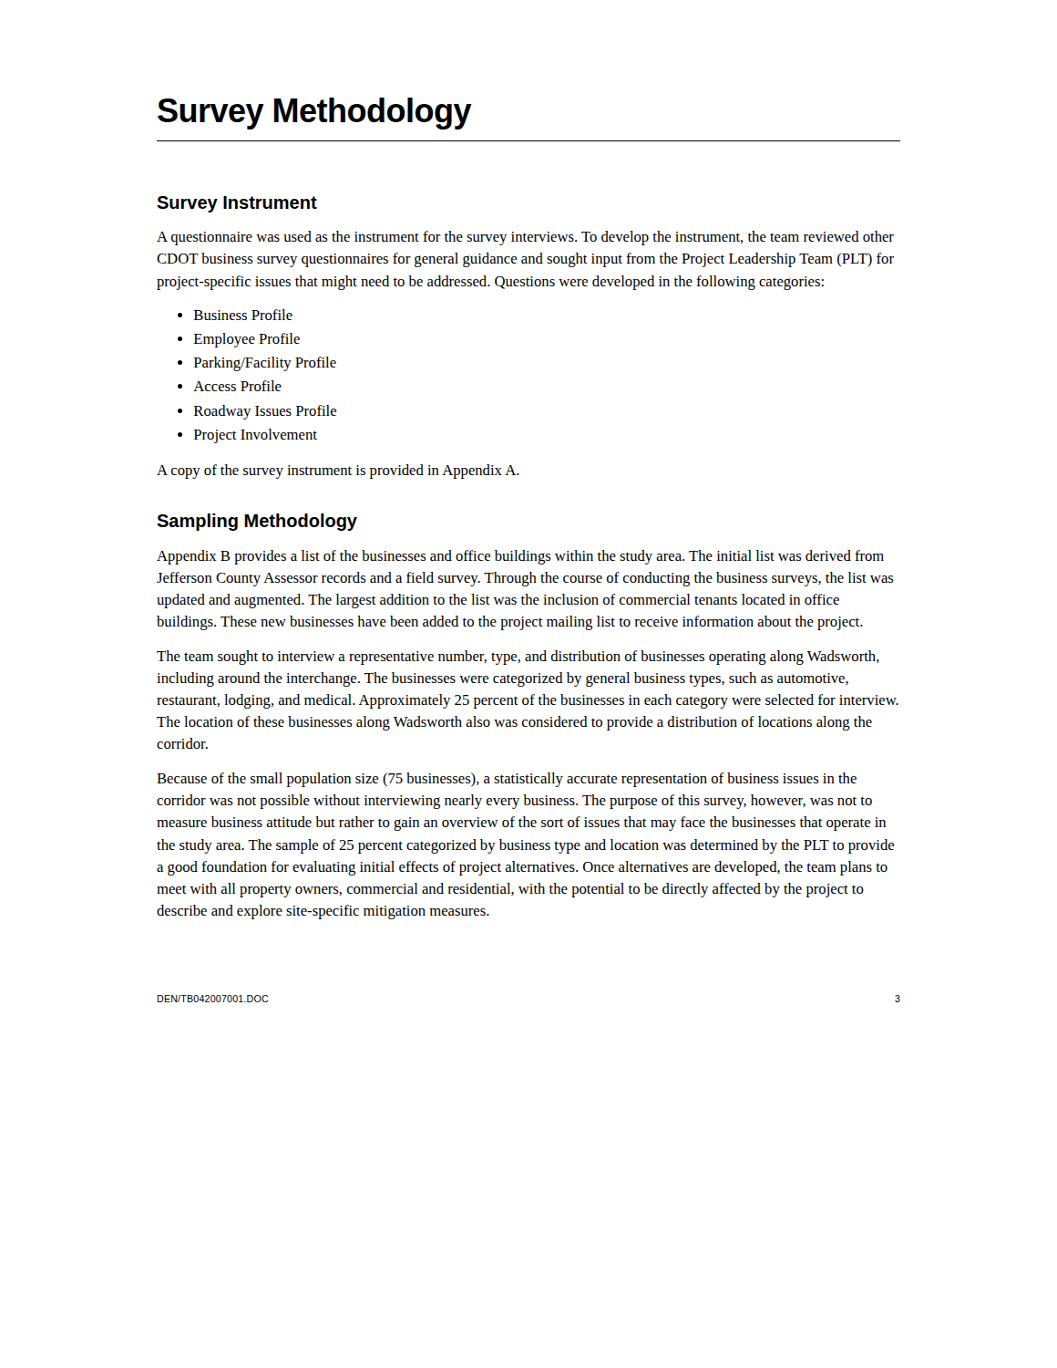Survey Methodology
Survey Instrument
A questionnaire was used as the instrument for the survey interviews. To develop the instrument, the team reviewed other CDOT business survey questionnaires for general guidance and sought input from the Project Leadership Team (PLT) for project-specific issues that might need to be addressed. Questions were developed in the following categories:
Business Profile
Employee Profile
Parking/Facility Profile
Access Profile
Roadway Issues Profile
Project Involvement
A copy of the survey instrument is provided in Appendix A.
Sampling Methodology
Appendix B provides a list of the businesses and office buildings within the study area. The initial list was derived from Jefferson County Assessor records and a field survey. Through the course of conducting the business surveys, the list was updated and augmented. The largest addition to the list was the inclusion of commercial tenants located in office buildings. These new businesses have been added to the project mailing list to receive information about the project.
The team sought to interview a representative number, type, and distribution of businesses operating along Wadsworth, including around the interchange. The businesses were categorized by general business types, such as automotive, restaurant, lodging, and medical. Approximately 25 percent of the businesses in each category were selected for interview. The location of these businesses along Wadsworth also was considered to provide a distribution of locations along the corridor.
Because of the small population size (75 businesses), a statistically accurate representation of business issues in the corridor was not possible without interviewing nearly every business. The purpose of this survey, however, was not to measure business attitude but rather to gain an overview of the sort of issues that may face the businesses that operate in the study area. The sample of 25 percent categorized by business type and location was determined by the PLT to provide a good foundation for evaluating initial effects of project alternatives. Once alternatives are developed, the team plans to meet with all property owners, commercial and residential, with the potential to be directly affected by the project to describe and explore site-specific mitigation measures.
DEN/TB042007001.DOC 3